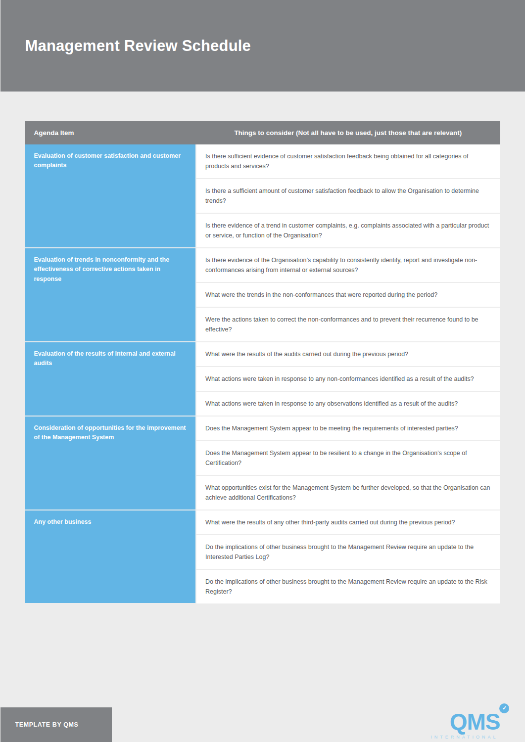Management Review Schedule
| Agenda Item | Things to consider (Not all have to be used, just those that are relevant) |
| --- | --- |
| Evaluation of customer satisfaction and customer complaints | Is there sufficient evidence of customer satisfaction feedback being obtained for all categories of products and services? |
| Is there a sufficient amount of customer satisfaction feedback to allow the Organisation to determine trends? |
| Is there evidence of a trend in customer complaints, e.g. complaints associated with a particular product or service, or function of the Organisation? |
| Evaluation of trends in nonconformity and the effectiveness of corrective actions taken in response | Is there evidence of the Organisation’s capability to consistently identify, report and investigate non-conformances arising from internal or external sources? |
| What were the trends in the non-conformances that were reported during the period? |
| Were the actions taken to correct the non-conformances and to prevent their recurrence found to be effective? |
| Evaluation of the results of internal and external audits | What were the results of the audits carried out during the previous period? |
| What actions were taken in response to any non-conformances identified as a result of the audits? |
| What actions were taken in response to any observations identified as a result of the audits? |
| Consideration of opportunities for the improvement of the Management System | Does the Management System appear to be meeting the requirements of interested parties? |
| Does the Management System appear to be resilient to a change in the Organisation’s scope of Certification? |
| What opportunities exist for the Management System be further developed, so that the Organisation can achieve additional Certifications? |
| Any other business | What were the results of any other third-party audits carried out during the previous period? |
| Do the implications of other business brought to the Management Review require an update to the Interested Parties Log? |
| Do the implications of other business brought to the Management Review require an update to the Risk Register? |
TEMPLATE BY QMS
QMS✓
INTERNATIONAL